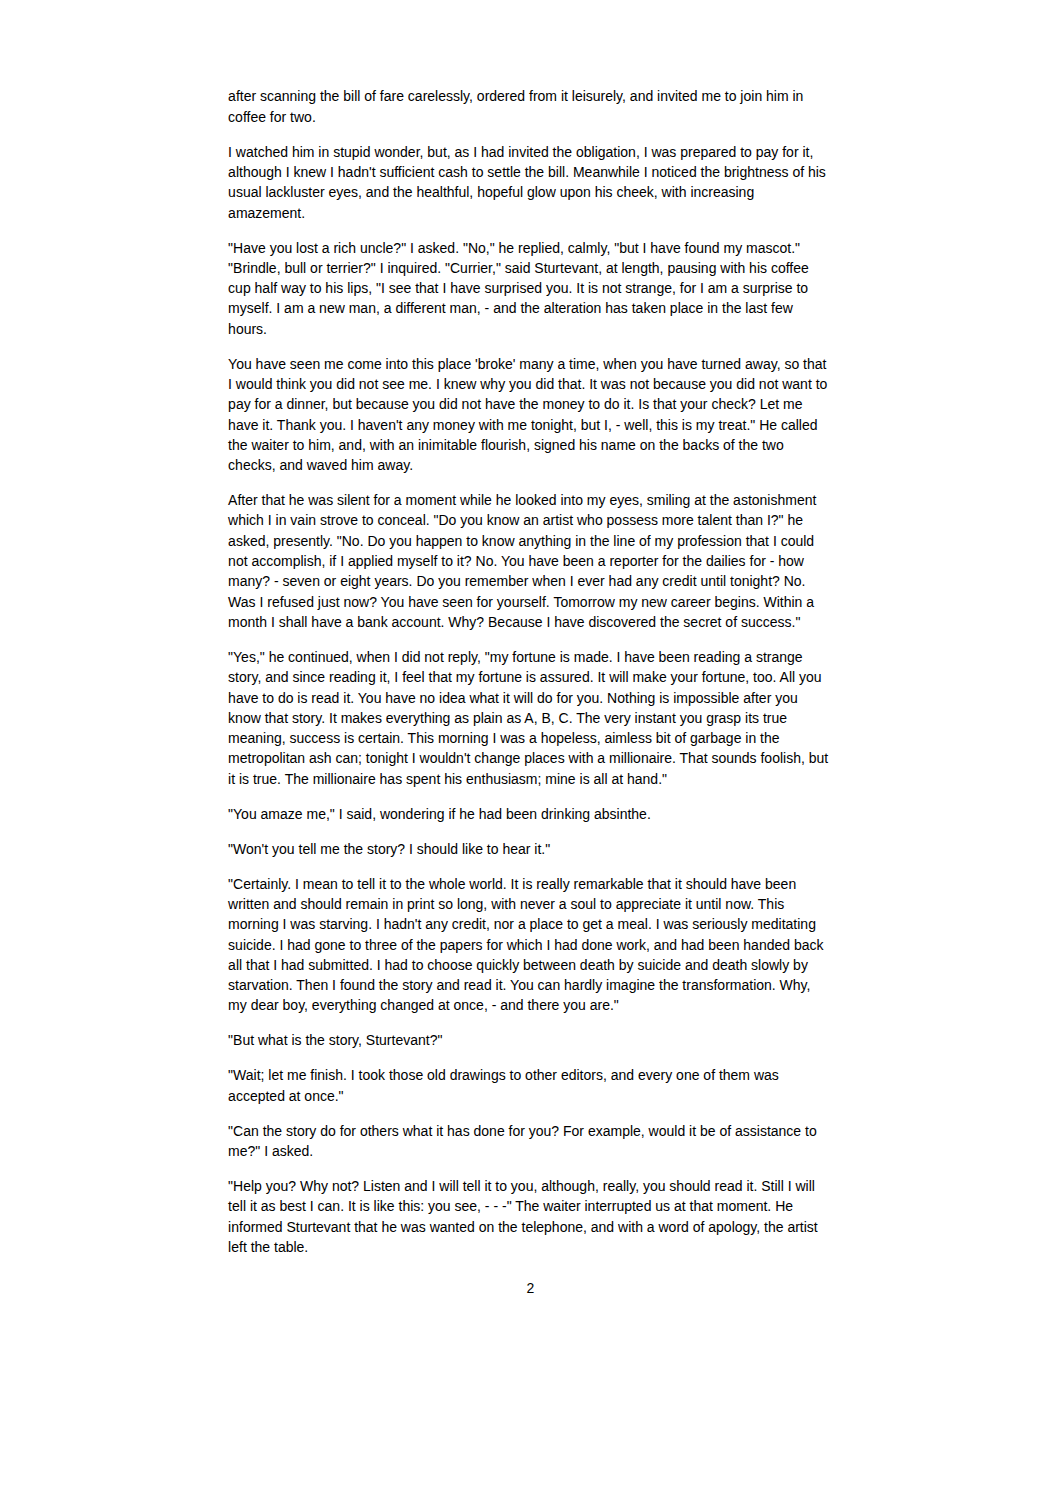after scanning the bill of fare carelessly, ordered from it leisurely, and invited me to join him in coffee for two.
I watched him in stupid wonder, but, as I had invited the obligation, I was prepared to pay for it, although I knew I hadn't sufficient cash to settle the bill. Meanwhile I noticed the brightness of his usual lackluster eyes, and the healthful, hopeful glow upon his cheek, with increasing amazement.
"Have you lost a rich uncle?" I asked. "No," he replied, calmly, "but I have found my mascot." "Brindle, bull or terrier?" I inquired. "Currier," said Sturtevant, at length, pausing with his coffee cup half way to his lips, "I see that I have surprised you. It is not strange, for I am a surprise to myself. I am a new man, a different man, - and the alteration has taken place in the last few hours.
You have seen me come into this place 'broke' many a time, when you have turned away, so that I would think you did not see me. I knew why you did that. It was not because you did not want to pay for a dinner, but because you did not have the money to do it. Is that your check? Let me have it. Thank you. I haven't any money with me tonight, but I, - well, this is my treat." He called the waiter to him, and, with an inimitable flourish, signed his name on the backs of the two checks, and waved him away.
After that he was silent for a moment while he looked into my eyes, smiling at the astonishment which I in vain strove to conceal. "Do you know an artist who possess more talent than I?" he asked, presently. "No. Do you happen to know anything in the line of my profession that I could not accomplish, if I applied myself to it? No. You have been a reporter for the dailies for - how many? - seven or eight years. Do you remember when I ever had any credit until tonight? No. Was I refused just now? You have seen for yourself. Tomorrow my new career begins. Within a month I shall have a bank account. Why? Because I have discovered the secret of success."
"Yes," he continued, when I did not reply, "my fortune is made. I have been reading a strange story, and since reading it, I feel that my fortune is assured. It will make your fortune, too. All you have to do is read it. You have no idea what it will do for you. Nothing is impossible after you know that story. It makes everything as plain as A, B, C. The very instant you grasp its true meaning, success is certain. This morning I was a hopeless, aimless bit of garbage in the metropolitan ash can; tonight I wouldn't change places with a millionaire. That sounds foolish, but it is true. The millionaire has spent his enthusiasm; mine is all at hand."
"You amaze me," I said, wondering if he had been drinking absinthe.
"Won't you tell me the story? I should like to hear it."
"Certainly. I mean to tell it to the whole world. It is really remarkable that it should have been written and should remain in print so long, with never a soul to appreciate it until now. This morning I was starving. I hadn't any credit, nor a place to get a meal. I was seriously meditating suicide. I had gone to three of the papers for which I had done work, and had been handed back all that I had submitted. I had to choose quickly between death by suicide and death slowly by starvation. Then I found the story and read it. You can hardly imagine the transformation. Why, my dear boy, everything changed at once, - and there you are."
"But what is the story, Sturtevant?"
"Wait; let me finish. I took those old drawings to other editors, and every one of them was accepted at once."
"Can the story do for others what it has done for you? For example, would it be of assistance to me?" I asked.
"Help you? Why not? Listen and I will tell it to you, although, really, you should read it. Still I will tell it as best I can. It is like this: you see, - - -" The waiter interrupted us at that moment. He informed Sturtevant that he was wanted on the telephone, and with a word of apology, the artist left the table.
2